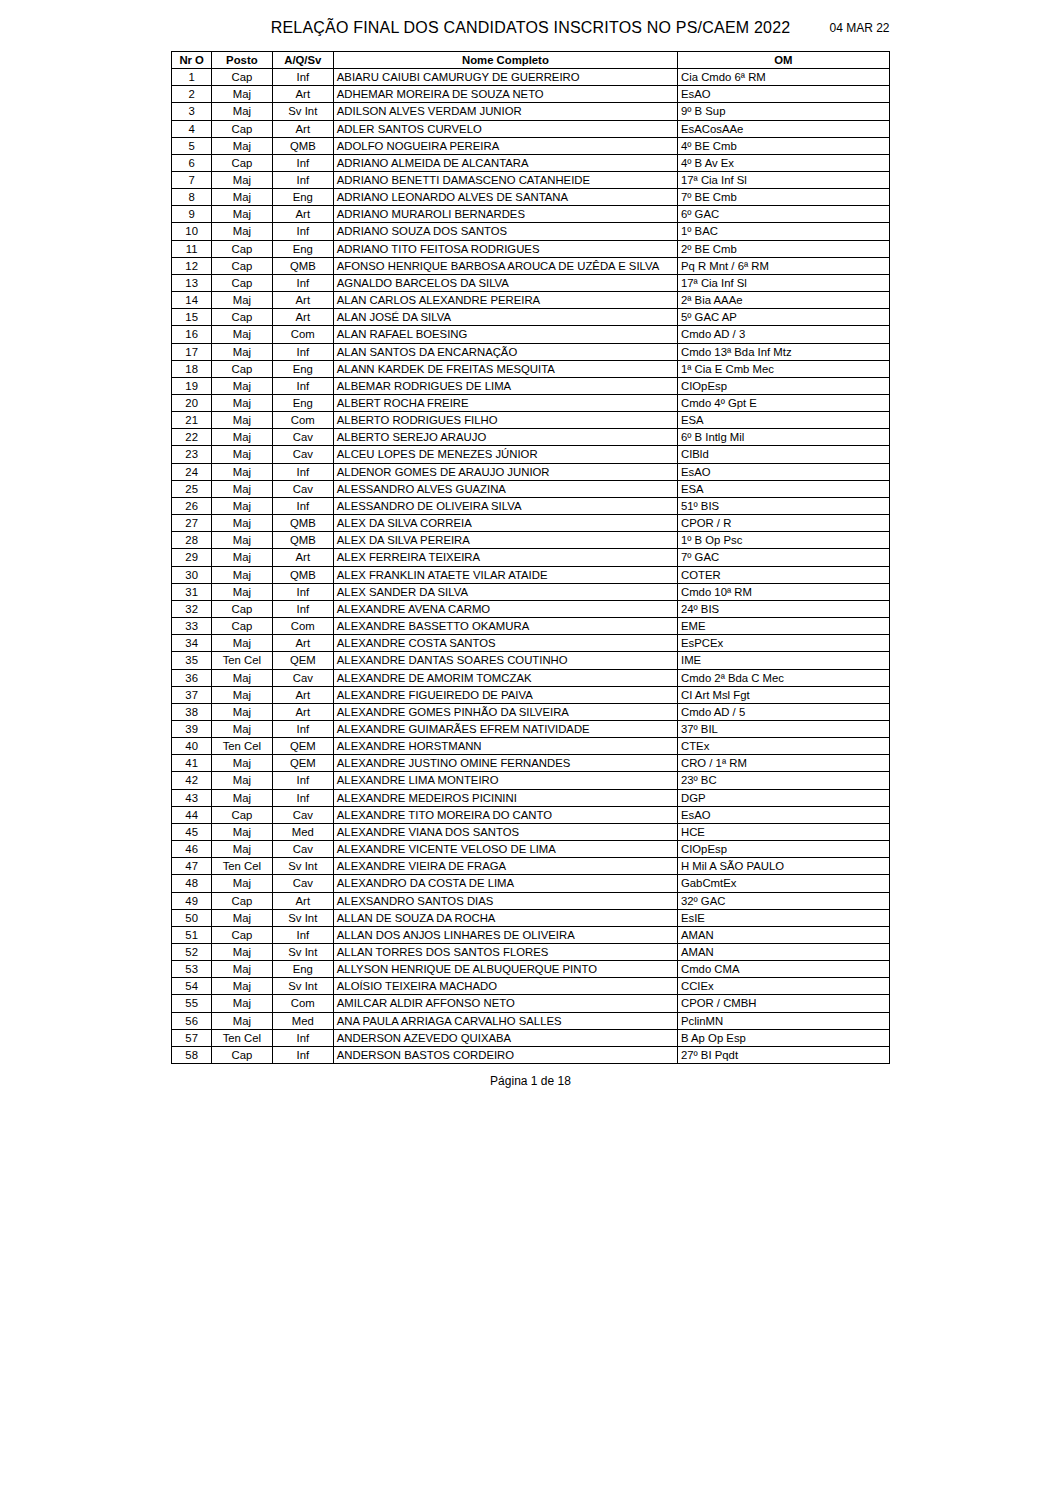RELAÇÃO FINAL DOS CANDIDATOS INSCRITOS NO PS/CAEM 2022
04 MAR 22
| Nr O | Posto | A/Q/Sv | Nome Completo | OM |
| --- | --- | --- | --- | --- |
| 1 | Cap | Inf | ABIARU CAIUBI CAMURUGY DE GUERREIRO | Cia Cmdo 6ª RM |
| 2 | Maj | Art | ADHEMAR MOREIRA DE SOUZA NETO | EsAO |
| 3 | Maj | Sv Int | ADILSON ALVES VERDAM JUNIOR | 9º B Sup |
| 4 | Cap | Art | ADLER SANTOS CURVELO | EsACosAAe |
| 5 | Maj | QMB | ADOLFO NOGUEIRA PEREIRA | 4º BE Cmb |
| 6 | Cap | Inf | ADRIANO ALMEIDA DE ALCANTARA | 4º B Av Ex |
| 7 | Maj | Inf | ADRIANO BENETTI DAMASCENO CATANHEIDE | 17ª Cia Inf Sl |
| 8 | Maj | Eng | ADRIANO LEONARDO ALVES DE SANTANA | 7º BE Cmb |
| 9 | Maj | Art | ADRIANO MURAROLI BERNARDES | 6º GAC |
| 10 | Maj | Inf | ADRIANO SOUZA DOS SANTOS | 1º BAC |
| 11 | Cap | Eng | ADRIANO TITO FEITOSA RODRIGUES | 2º BE Cmb |
| 12 | Cap | QMB | AFONSO HENRIQUE BARBOSA AROUCA DE UZÊDA E SILVA | Pq R Mnt / 6ª RM |
| 13 | Cap | Inf | AGNALDO BARCELOS DA SILVA | 17ª Cia Inf Sl |
| 14 | Maj | Art | ALAN CARLOS ALEXANDRE PEREIRA | 2ª Bia AAAe |
| 15 | Cap | Art | ALAN JOSÉ DA SILVA | 5º GAC AP |
| 16 | Maj | Com | ALAN RAFAEL BOESING | Cmdo AD / 3 |
| 17 | Maj | Inf | ALAN SANTOS DA ENCARNAÇÃO | Cmdo 13ª Bda Inf Mtz |
| 18 | Cap | Eng | ALANN KARDEK DE FREITAS MESQUITA | 1ª Cia E Cmb Mec |
| 19 | Maj | Inf | ALBEMAR RODRIGUES DE LIMA | CIOpEsp |
| 20 | Maj | Eng | ALBERT ROCHA FREIRE | Cmdo 4º Gpt E |
| 21 | Maj | Com | ALBERTO RODRIGUES FILHO | ESA |
| 22 | Maj | Cav | ALBERTO SEREJO ARAUJO | 6º B Intlg Mil |
| 23 | Maj | Cav | ALCEU LOPES DE MENEZES JÚNIOR | CIBld |
| 24 | Maj | Inf | ALDENOR GOMES DE ARAUJO JUNIOR | EsAO |
| 25 | Maj | Cav | ALESSANDRO ALVES GUAZINA | ESA |
| 26 | Maj | Inf | ALESSANDRO DE OLIVEIRA SILVA | 51º BIS |
| 27 | Maj | QMB | ALEX DA SILVA CORREIA | CPOR / R |
| 28 | Maj | QMB | ALEX DA SILVA PEREIRA | 1º B Op Psc |
| 29 | Maj | Art | ALEX FERREIRA TEIXEIRA | 7º GAC |
| 30 | Maj | QMB | ALEX FRANKLIN ATAETE VILAR ATAIDE | COTER |
| 31 | Maj | Inf | ALEX SANDER DA SILVA | Cmdo 10ª RM |
| 32 | Cap | Inf | ALEXANDRE AVENA CARMO | 24º BIS |
| 33 | Cap | Com | ALEXANDRE BASSETTO OKAMURA | EME |
| 34 | Maj | Art | ALEXANDRE COSTA SANTOS | EsPCEx |
| 35 | Ten Cel | QEM | ALEXANDRE DANTAS SOARES COUTINHO | IME |
| 36 | Maj | Cav | ALEXANDRE DE AMORIM TOMCZAK | Cmdo 2ª Bda C Mec |
| 37 | Maj | Art | ALEXANDRE FIGUEIREDO DE PAIVA | CI Art Msl Fgt |
| 38 | Maj | Art | ALEXANDRE GOMES PINHÃO DA SILVEIRA | Cmdo AD / 5 |
| 39 | Maj | Inf | ALEXANDRE GUIMARÃES EFREM NATIVIDADE | 37º BIL |
| 40 | Ten Cel | QEM | ALEXANDRE HORSTMANN | CTEx |
| 41 | Maj | QEM | ALEXANDRE JUSTINO OMINE FERNANDES | CRO / 1ª RM |
| 42 | Maj | Inf | ALEXANDRE LIMA MONTEIRO | 23º BC |
| 43 | Maj | Inf | ALEXANDRE MEDEIROS PICININI | DGP |
| 44 | Cap | Cav | ALEXANDRE TITO MOREIRA DO CANTO | EsAO |
| 45 | Maj | Med | ALEXANDRE VIANA DOS SANTOS | HCE |
| 46 | Maj | Cav | ALEXANDRE VICENTE VELOSO DE LIMA | CIOpEsp |
| 47 | Ten Cel | Sv Int | ALEXANDRE VIEIRA DE FRAGA | H Mil A SÃO PAULO |
| 48 | Maj | Cav | ALEXANDRO DA COSTA DE LIMA | GabCmtEx |
| 49 | Cap | Art | ALEXSANDRO SANTOS DIAS | 32º GAC |
| 50 | Maj | Sv Int | ALLAN DE SOUZA DA ROCHA | EsIE |
| 51 | Cap | Inf | ALLAN DOS ANJOS LINHARES DE OLIVEIRA | AMAN |
| 52 | Maj | Sv Int | ALLAN TORRES DOS SANTOS FLORES | AMAN |
| 53 | Maj | Eng | ALLYSON HENRIQUE DE ALBUQUERQUE PINTO | Cmdo CMA |
| 54 | Maj | Sv Int | ALOÍSIO TEIXEIRA MACHADO | CCIEx |
| 55 | Maj | Com | AMILCAR ALDIR AFFONSO NETO | CPOR / CMBH |
| 56 | Maj | Med | ANA PAULA ARRIAGA CARVALHO SALLES | PclinMN |
| 57 | Ten Cel | Inf | ANDERSON AZEVEDO QUIXABA | B Ap Op Esp |
| 58 | Cap | Inf | ANDERSON BASTOS CORDEIRO | 27º BI Pqdt |
Página 1 de 18